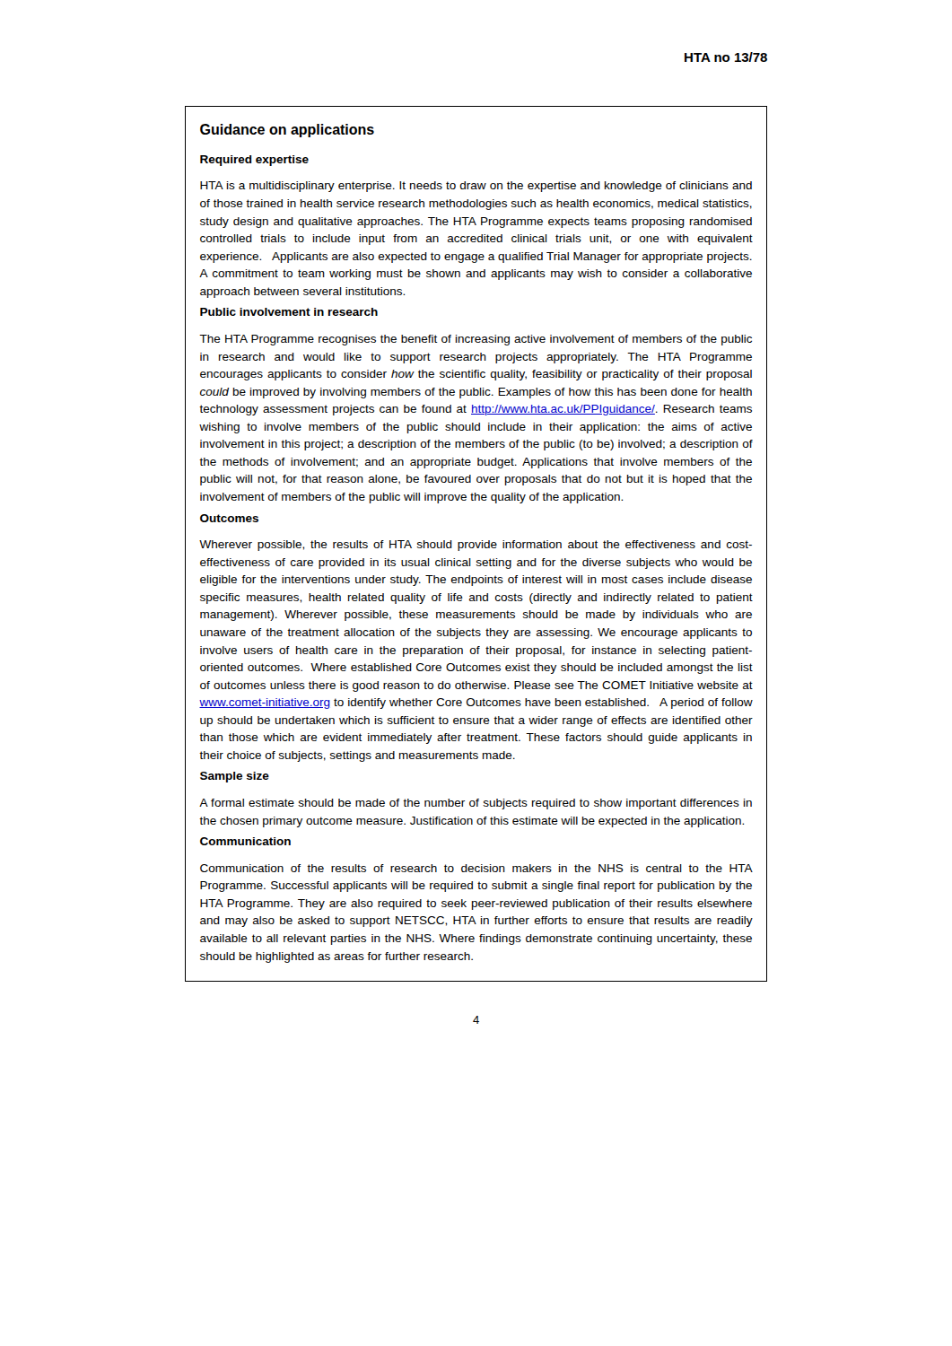HTA no 13/78
Guidance on applications
Required expertise
HTA is a multidisciplinary enterprise. It needs to draw on the expertise and knowledge of clinicians and of those trained in health service research methodologies such as health economics, medical statistics, study design and qualitative approaches. The HTA Programme expects teams proposing randomised controlled trials to include input from an accredited clinical trials unit, or one with equivalent experience. Applicants are also expected to engage a qualified Trial Manager for appropriate projects. A commitment to team working must be shown and applicants may wish to consider a collaborative approach between several institutions.
Public involvement in research
The HTA Programme recognises the benefit of increasing active involvement of members of the public in research and would like to support research projects appropriately. The HTA Programme encourages applicants to consider how the scientific quality, feasibility or practicality of their proposal could be improved by involving members of the public. Examples of how this has been done for health technology assessment projects can be found at http://www.hta.ac.uk/PPIguidance/. Research teams wishing to involve members of the public should include in their application: the aims of active involvement in this project; a description of the members of the public (to be) involved; a description of the methods of involvement; and an appropriate budget. Applications that involve members of the public will not, for that reason alone, be favoured over proposals that do not but it is hoped that the involvement of members of the public will improve the quality of the application.
Outcomes
Wherever possible, the results of HTA should provide information about the effectiveness and cost-effectiveness of care provided in its usual clinical setting and for the diverse subjects who would be eligible for the interventions under study. The endpoints of interest will in most cases include disease specific measures, health related quality of life and costs (directly and indirectly related to patient management). Wherever possible, these measurements should be made by individuals who are unaware of the treatment allocation of the subjects they are assessing. We encourage applicants to involve users of health care in the preparation of their proposal, for instance in selecting patient-oriented outcomes. Where established Core Outcomes exist they should be included amongst the list of outcomes unless there is good reason to do otherwise. Please see The COMET Initiative website at www.comet-initiative.org to identify whether Core Outcomes have been established. A period of follow up should be undertaken which is sufficient to ensure that a wider range of effects are identified other than those which are evident immediately after treatment. These factors should guide applicants in their choice of subjects, settings and measurements made.
Sample size
A formal estimate should be made of the number of subjects required to show important differences in the chosen primary outcome measure. Justification of this estimate will be expected in the application.
Communication
Communication of the results of research to decision makers in the NHS is central to the HTA Programme. Successful applicants will be required to submit a single final report for publication by the HTA Programme. They are also required to seek peer-reviewed publication of their results elsewhere and may also be asked to support NETSCC, HTA in further efforts to ensure that results are readily available to all relevant parties in the NHS. Where findings demonstrate continuing uncertainty, these should be highlighted as areas for further research.
4